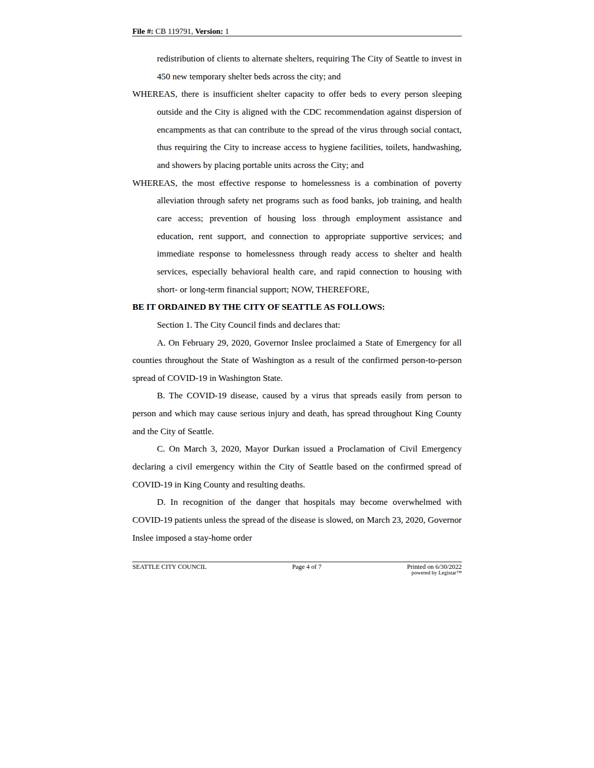File #: CB 119791, Version: 1
redistribution of clients to alternate shelters, requiring The City of Seattle to invest in 450 new temporary shelter beds across the city; and
WHEREAS, there is insufficient shelter capacity to offer beds to every person sleeping outside and the City is aligned with the CDC recommendation against dispersion of encampments as that can contribute to the spread of the virus through social contact, thus requiring the City to increase access to hygiene facilities, toilets, handwashing, and showers by placing portable units across the City; and
WHEREAS, the most effective response to homelessness is a combination of poverty alleviation through safety net programs such as food banks, job training, and health care access; prevention of housing loss through employment assistance and education, rent support, and connection to appropriate supportive services; and immediate response to homelessness through ready access to shelter and health services, especially behavioral health care, and rapid connection to housing with short- or long-term financial support; NOW, THEREFORE,
BE IT ORDAINED BY THE CITY OF SEATTLE AS FOLLOWS:
Section 1. The City Council finds and declares that:
A. On February 29, 2020, Governor Inslee proclaimed a State of Emergency for all counties throughout the State of Washington as a result of the confirmed person-to-person spread of COVID-19 in Washington State.
B. The COVID-19 disease, caused by a virus that spreads easily from person to person and which may cause serious injury and death, has spread throughout King County and the City of Seattle.
C. On March 3, 2020, Mayor Durkan issued a Proclamation of Civil Emergency declaring a civil emergency within the City of Seattle based on the confirmed spread of COVID-19 in King County and resulting deaths.
D. In recognition of the danger that hospitals may become overwhelmed with COVID-19 patients unless the spread of the disease is slowed, on March 23, 2020, Governor Inslee imposed a stay-home order
SEATTLE CITY COUNCIL
Page 4 of 7
Printed on 6/30/2022 powered by Legistar™